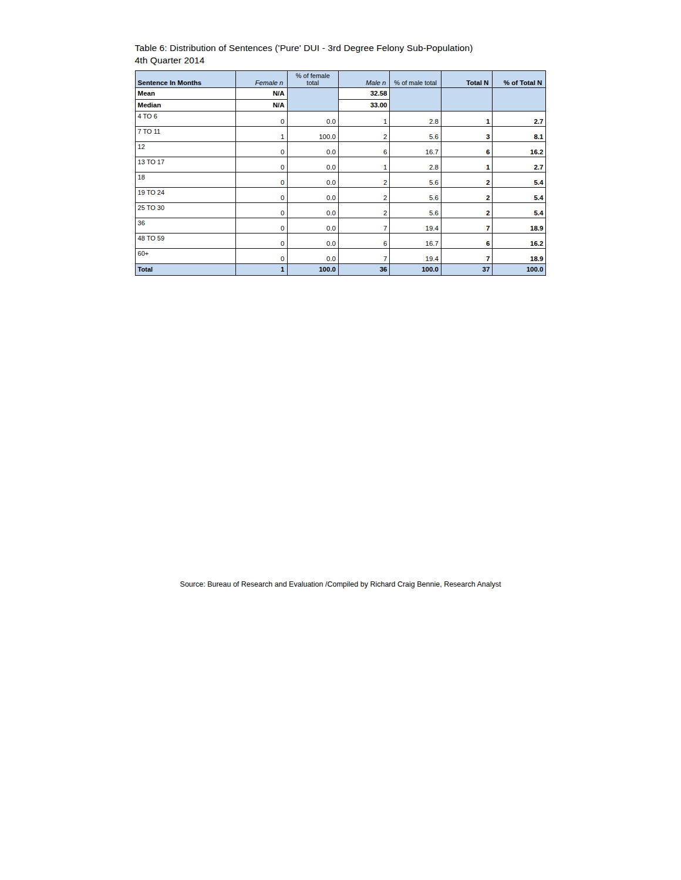Table 6: Distribution of Sentences ('Pure' DUI - 3rd Degree Felony Sub-Population)
4th Quarter 2014
| Sentence In Months | Female n | % of female total | Male n | % of male total | Total N | % of Total N |
| --- | --- | --- | --- | --- | --- | --- |
| Mean | N/A | | 32.58 | | | |
| Median | N/A | | 33.00 | | | |
| 4 TO 6 | 0 | 0.0 | 1 | 2.8 | 1 | 2.7 |
| 7 TO 11 | 1 | 100.0 | 2 | 5.6 | 3 | 8.1 |
| 12 | 0 | 0.0 | 6 | 16.7 | 6 | 16.2 |
| 13 TO 17 | 0 | 0.0 | 1 | 2.8 | 1 | 2.7 |
| 18 | 0 | 0.0 | 2 | 5.6 | 2 | 5.4 |
| 19 TO 24 | 0 | 0.0 | 2 | 5.6 | 2 | 5.4 |
| 25 TO 30 | 0 | 0.0 | 2 | 5.6 | 2 | 5.4 |
| 36 | 0 | 0.0 | 7 | 19.4 | 7 | 18.9 |
| 48 TO 59 | 0 | 0.0 | 6 | 16.7 | 6 | 16.2 |
| 60+ | 0 | 0.0 | 7 | 19.4 | 7 | 18.9 |
| Total | 1 | 100.0 | 36 | 100.0 | 37 | 100.0 |
Source: Bureau of Research and Evaluation /Compiled by Richard Craig Bennie, Research Analyst